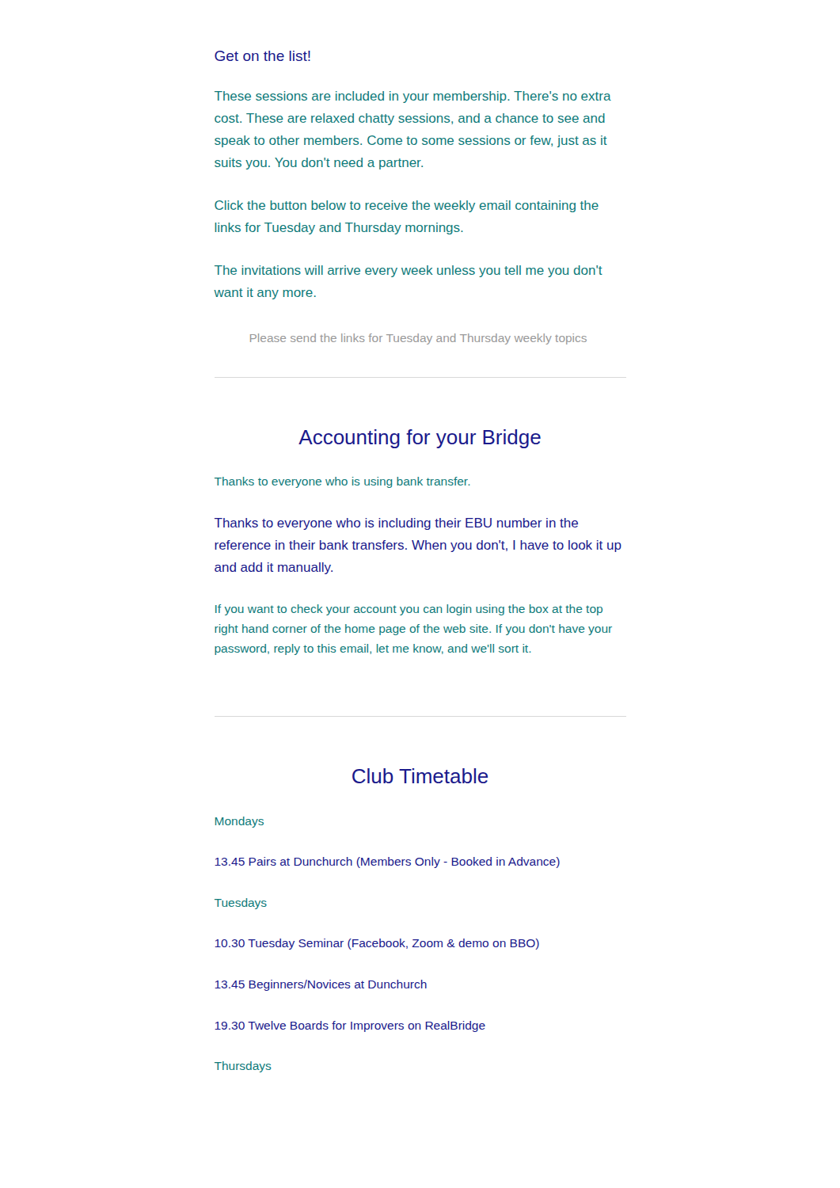Get on the list!
These sessions are included in your membership. There's no extra cost. These are relaxed chatty sessions, and a chance to see and speak to other members. Come to some sessions or few, just as it suits you. You don't need a partner.
Click the button below to receive the weekly email containing the links for Tuesday and Thursday mornings.
The invitations will arrive every week unless you tell me you don't want it any more.
Please send the links for Tuesday and Thursday weekly topics
Accounting for your Bridge
Thanks to everyone who is using bank transfer.
Thanks to everyone who is including their EBU number in the reference in their bank transfers. When you don't, I have to look it up and add it manually.
If you want to check your account you can login using the box at the top right hand corner of the home page of the web site. If you don't have your password, reply to this email, let me know, and we'll sort it.
Club Timetable
Mondays
13.45 Pairs at Dunchurch (Members Only - Booked in Advance)
Tuesdays
10.30 Tuesday Seminar (Facebook, Zoom & demo on BBO)
13.45 Beginners/Novices at Dunchurch
19.30 Twelve Boards for Improvers on RealBridge
Thursdays